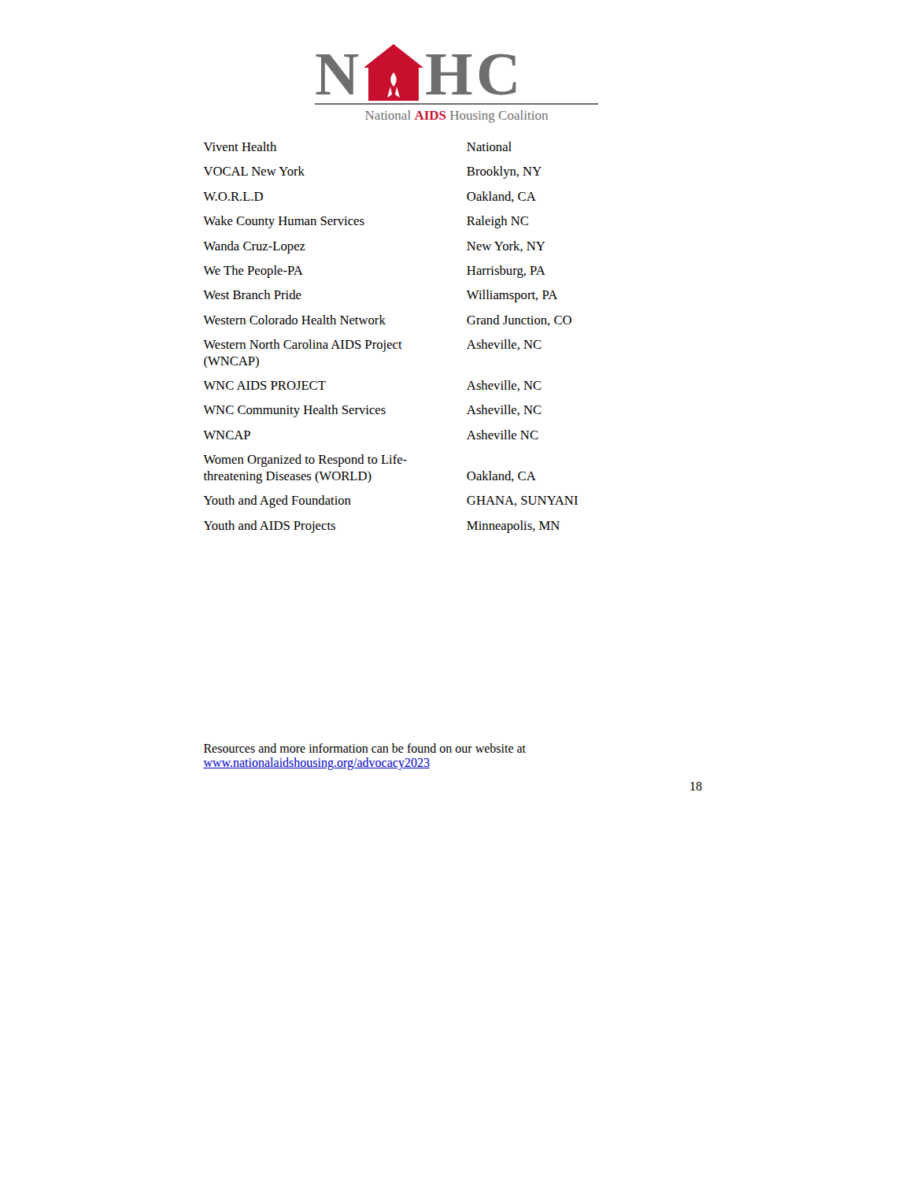N H C National AIDS Housing Coalition
| Vivent Health | National |
| VOCAL New York | Brooklyn, NY |
| W.O.R.L.D | Oakland, CA |
| Wake County Human Services | Raleigh NC |
| Wanda Cruz-Lopez | New York, NY |
| We The People-PA | Harrisburg, PA |
| West Branch Pride | Williamsport, PA |
| Western Colorado Health Network | Grand Junction, CO |
| Western North Carolina AIDS Project (WNCAP) | Asheville, NC |
| WNC AIDS PROJECT | Asheville, NC |
| WNC Community Health Services | Asheville, NC |
| WNCAP | Asheville NC |
| Women Organized to Respond to Life-threatening Diseases (WORLD) | Oakland, CA |
| Youth and Aged Foundation | GHANA, SUNYANI |
| Youth and AIDS Projects | Minneapolis, MN |
Resources and more information can be found on our website at www.nationalaidshousing.org/advocacy2023
18